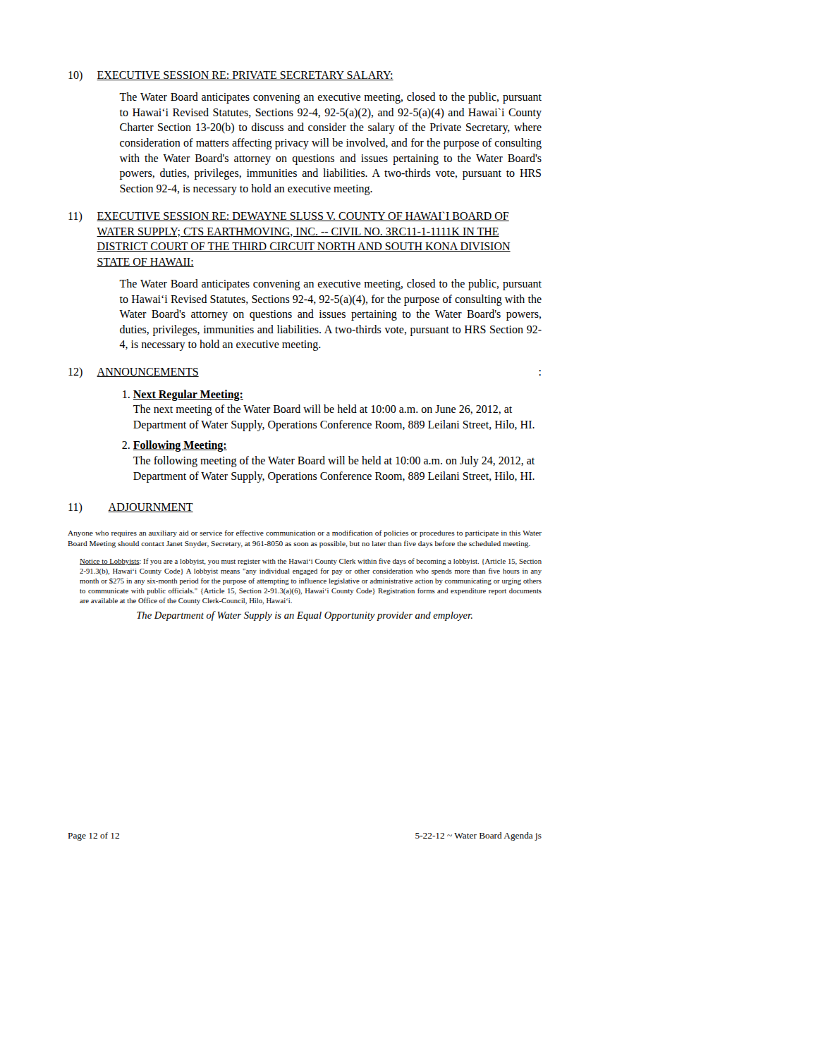10) EXECUTIVE SESSION RE: PRIVATE SECRETARY SALARY:
The Water Board anticipates convening an executive meeting, closed to the public, pursuant to Hawai‘i Revised Statutes, Sections 92-4, 92-5(a)(2), and 92-5(a)(4) and Hawai`i County Charter Section 13-20(b) to discuss and consider the salary of the Private Secretary, where consideration of matters affecting privacy will be involved, and for the purpose of consulting with the Water Board's attorney on questions and issues pertaining to the Water Board's powers, duties, privileges, immunities and liabilities. A two-thirds vote, pursuant to HRS Section 92-4, is necessary to hold an executive meeting.
11) EXECUTIVE SESSION RE: DEWAYNE SLUSS V. COUNTY OF HAWAI`I BOARD OF WATER SUPPLY; CTS EARTHMOVING, INC. -- CIVIL NO. 3RC11-1-1111K IN THE DISTRICT COURT OF THE THIRD CIRCUIT NORTH AND SOUTH KONA DIVISION STATE OF HAWAII:
The Water Board anticipates convening an executive meeting, closed to the public, pursuant to Hawai‘i Revised Statutes, Sections 92-4, 92-5(a)(4), for the purpose of consulting with the Water Board's attorney on questions and issues pertaining to the Water Board's powers, duties, privileges, immunities and liabilities. A two-thirds vote, pursuant to HRS Section 92-4, is necessary to hold an executive meeting.
12) ANNOUNCEMENTS:
Next Regular Meeting:
The next meeting of the Water Board will be held at 10:00 a.m. on June 26, 2012, at Department of Water Supply, Operations Conference Room, 889 Leilani Street, Hilo, HI.
Following Meeting:
The following meeting of the Water Board will be held at 10:00 a.m. on July 24, 2012, at Department of Water Supply, Operations Conference Room, 889 Leilani Street, Hilo, HI.
11) ADJOURNMENT
Anyone who requires an auxiliary aid or service for effective communication or a modification of policies or procedures to participate in this Water Board Meeting should contact Janet Snyder, Secretary, at 961-8050 as soon as possible, but no later than five days before the scheduled meeting.
Notice to Lobbyists: If you are a lobbyist, you must register with the Hawai‘i County Clerk within five days of becoming a lobbyist. {Article 15, Section 2-91.3(b), Hawai‘i County Code} A lobbyist means "any individual engaged for pay or other consideration who spends more than five hours in any month or $275 in any six-month period for the purpose of attempting to influence legislative or administrative action by communicating or urging others to communicate with public officials." {Article 15, Section 2-91.3(a)(6), Hawai‘i County Code} Registration forms and expenditure report documents are available at the Office of the County Clerk-Council, Hilo, Hawai‘i.
The Department of Water Supply is an Equal Opportunity provider and employer.
Page 12 of 12 5-22-12 ~ Water Board Agenda js